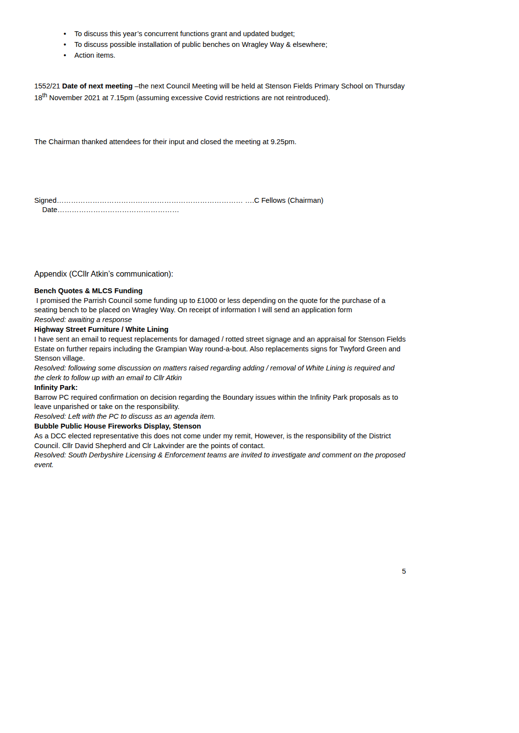To discuss this year’s concurrent functions grant and updated budget;
To discuss possible installation of public benches on Wragley Way & elsewhere;
Action items.
1552/21 Date of next meeting –the next Council Meeting will be held at Stenson Fields Primary School on Thursday 18th November 2021 at 7.15pm (assuming excessive Covid restrictions are not reintroduced).
The Chairman thanked attendees for their input and closed the meeting at 9.25pm.
Signed…………………………………………………………………… ….C Fellows (Chairman) Date……………………………………………
Appendix (CCllr Atkin’s communication):
Bench Quotes & MLCS Funding
I promised the Parrish Council some funding up to £1000 or less depending on the quote for the purchase of a seating bench to be placed on Wragley Way. On receipt of information I will send an application form
Resolved: awaiting a response
Highway Street Furniture / White Lining
I have sent an email to request replacements for damaged / rotted street signage and an appraisal for Stenson Fields Estate on further repairs including the Grampian Way round-a-bout. Also replacements signs for Twyford Green and Stenson village.
Resolved: following some discussion on matters raised regarding adding / removal of White Lining is required and the clerk to follow up with an email to Cllr Atkin
Infinity Park:
Barrow PC required confirmation on decision regarding the Boundary issues within the Infinity Park proposals as to leave unparished or take on the responsibility.
Resolved: Left with the PC to discuss as an agenda item.
Bubble Public House Fireworks Display, Stenson
As a DCC elected representative this does not come under my remit, However, is the responsibility of the District Council. Cllr David Shepherd and Clr Lakvinder are the points of contact.
Resolved: South Derbyshire Licensing & Enforcement teams are invited to investigate and comment on the proposed event.
5